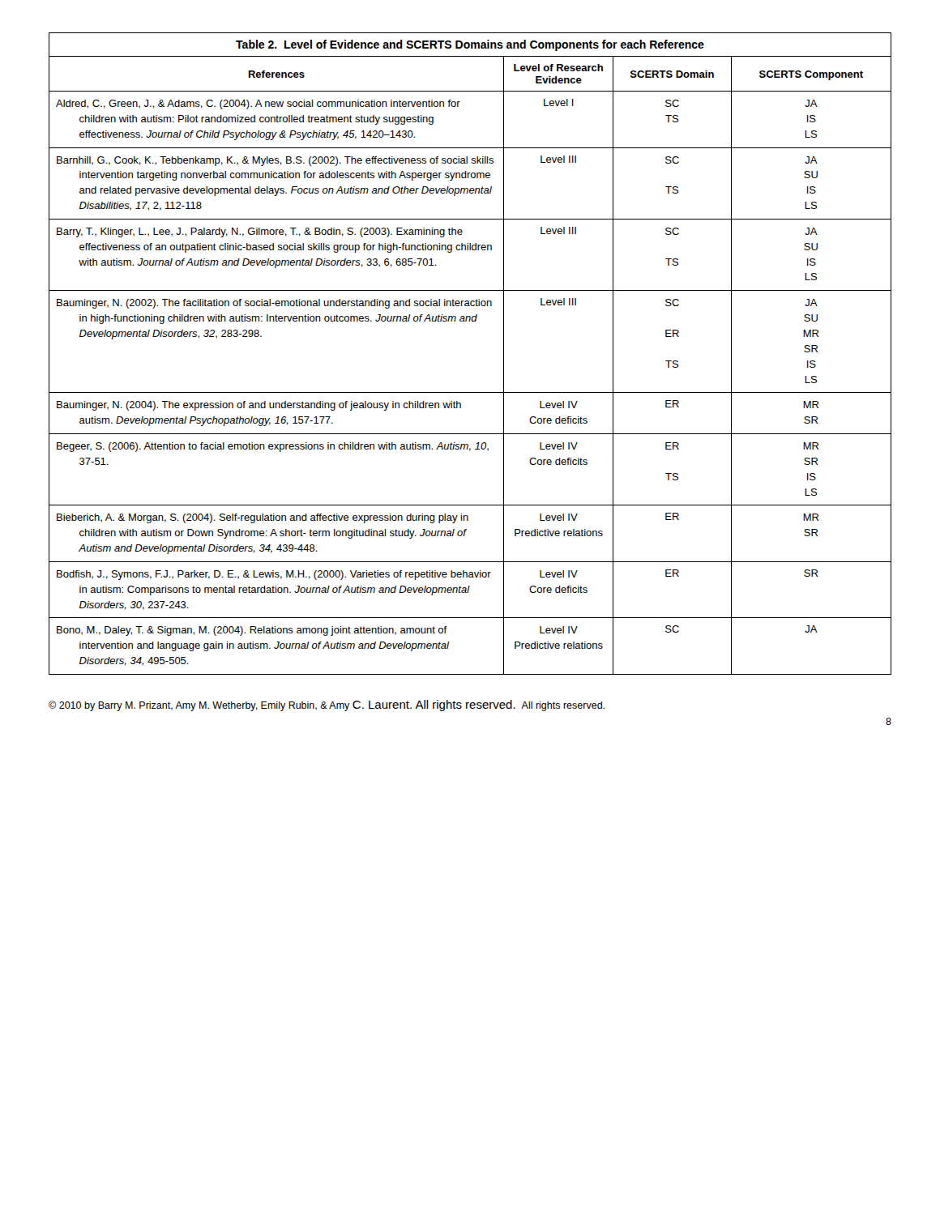Table 2. Level of Evidence and SCERTS Domains and Components for each Reference
| References | Level of Research Evidence | SCERTS Domain | SCERTS Component |
| --- | --- | --- | --- |
| Aldred, C., Green, J., & Adams, C. (2004). A new social communication intervention for children with autism: Pilot randomized controlled treatment study suggesting effectiveness. Journal of Child Psychology & Psychiatry, 45, 1420–1430. | Level I | SC TS | JA IS LS |
| Barnhill, G., Cook, K., Tebbenkamp, K., & Myles, B.S. (2002). The effectiveness of social skills intervention targeting nonverbal communication for adolescents with Asperger syndrome and related pervasive developmental delays. Focus on Autism and Other Developmental Disabilities, 17 , 2, 112-118 | Level III | SC TS | JA SU IS LS |
| Barry, T., Klinger, L., Lee, J., Palardy, N., Gilmore, T., & Bodin, S. (2003). Examining the effectiveness of an outpatient clinic-based social skills group for high-functioning children with autism. Journal of Autism and Developmental Disorders , 33, 6, 685-701. | Level III | SC TS | JA SU IS LS |
| Bauminger, N. (2002). The facilitation of social-emotional understanding and social interaction in high-functioning children with autism: Intervention outcomes. Journal of Autism and Developmental Disorders , 32 , 283-298. | Level III | SC ER TS | JA SU MR SR IS LS |
| Bauminger, N. (2004). The expression of and understanding of jealousy in children with autism. Developmental Psychopathology, 16, 157-177. | Level IV Core deficits | ER | MR SR |
| Begeer, S. (2006). Attention to facial emotion expressions in children with autism. Autism, 10 , 37-51. | Level IV Core deficits | ER TS | MR SR IS LS |
| Bieberich, A. & Morgan, S. (2004). Self-regulation and affective expression during play in children with autism or Down Syndrome: A short- term longitudinal study. Journal of Autism and Developmental Disorders, 34, 439-448. | Level IV Predictive relations | ER | MR SR |
| Bodfish, J., Symons, F.J., Parker, D. E., & Lewis, M.H., (2000). Varieties of repetitive behavior in autism: Comparisons to mental retardation. Journal of Autism and Developmental Disorders, 30 , 237-243. | Level IV Core deficits | ER | SR |
| Bono, M., Daley, T. & Sigman, M. (2004). Relations among joint attention, amount of intervention and language gain in autism. Journal of Autism and Developmental Disorders, 34, 495-505. | Level IV Predictive relations | SC | JA |
© 2010 by Barry M. Prizant, Amy M. Wetherby, Emily Rubin, & Amy C. Laurent. All rights reserved. All rights reserved.
8